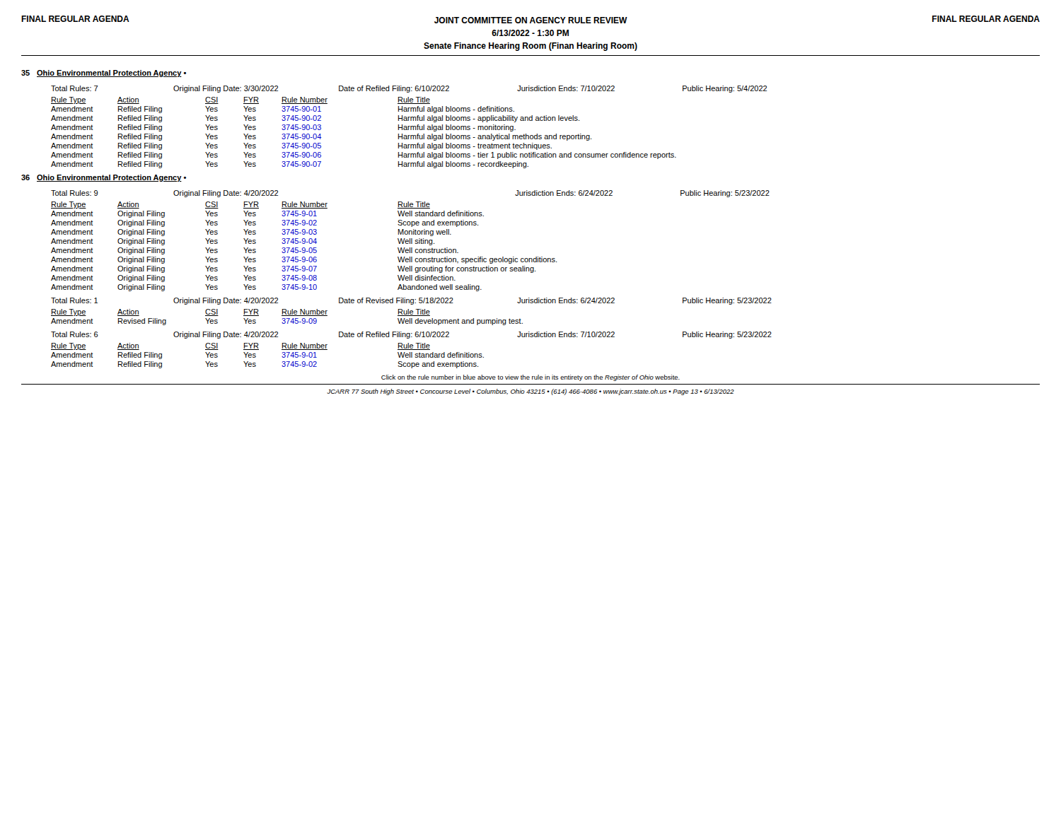| FINAL REGULAR AGENDA | JOINT COMMITTEE ON AGENCY RULE REVIEW 6/13/2022 - 1:30 PM Senate Finance Hearing Room (Finan Hearing Room) | FINAL REGULAR AGENDA |
35 Ohio Environmental Protection Agency •
Total Rules: 7 Original Filing Date: 3/30/2022 Date of Refiled Filing: 6/10/2022 Jurisdiction Ends: 7/10/2022 Public Hearing: 5/4/2022
| Rule Type | Action | CSI | FYR | Rule Number | Rule Title |
| --- | --- | --- | --- | --- | --- |
| Amendment | Refiled Filing | Yes | Yes | 3745-90-01 | Harmful algal blooms - definitions. |
| Amendment | Refiled Filing | Yes | Yes | 3745-90-02 | Harmful algal blooms - applicability and action levels. |
| Amendment | Refiled Filing | Yes | Yes | 3745-90-03 | Harmful algal blooms - monitoring. |
| Amendment | Refiled Filing | Yes | Yes | 3745-90-04 | Harmful algal blooms - analytical methods and reporting. |
| Amendment | Refiled Filing | Yes | Yes | 3745-90-05 | Harmful algal blooms - treatment techniques. |
| Amendment | Refiled Filing | Yes | Yes | 3745-90-06 | Harmful algal blooms - tier 1 public notification and consumer confidence reports. |
| Amendment | Refiled Filing | Yes | Yes | 3745-90-07 | Harmful algal blooms - recordkeeping. |
36 Ohio Environmental Protection Agency •
Total Rules: 9 Original Filing Date: 4/20/2022 Jurisdiction Ends: 6/24/2022 Public Hearing: 5/23/2022
| Rule Type | Action | CSI | FYR | Rule Number | Rule Title |
| --- | --- | --- | --- | --- | --- |
| Amendment | Original Filing | Yes | Yes | 3745-9-01 | Well standard definitions. |
| Amendment | Original Filing | Yes | Yes | 3745-9-02 | Scope and exemptions. |
| Amendment | Original Filing | Yes | Yes | 3745-9-03 | Monitoring well. |
| Amendment | Original Filing | Yes | Yes | 3745-9-04 | Well siting. |
| Amendment | Original Filing | Yes | Yes | 3745-9-05 | Well construction. |
| Amendment | Original Filing | Yes | Yes | 3745-9-06 | Well construction, specific geologic conditions. |
| Amendment | Original Filing | Yes | Yes | 3745-9-07 | Well grouting for construction or sealing. |
| Amendment | Original Filing | Yes | Yes | 3745-9-08 | Well disinfection. |
| Amendment | Original Filing | Yes | Yes | 3745-9-10 | Abandoned well sealing. |
Total Rules: 1 Original Filing Date: 4/20/2022 Date of Revised Filing: 5/18/2022 Jurisdiction Ends: 6/24/2022 Public Hearing: 5/23/2022
| Rule Type | Action | CSI | FYR | Rule Number | Rule Title |
| --- | --- | --- | --- | --- | --- |
| Amendment | Revised Filing | Yes | Yes | 3745-9-09 | Well development and pumping test. |
Total Rules: 6 Original Filing Date: 4/20/2022 Date of Refiled Filing: 6/10/2022 Jurisdiction Ends: 7/10/2022 Public Hearing: 5/23/2022
| Rule Type | Action | CSI | FYR | Rule Number | Rule Title |
| --- | --- | --- | --- | --- | --- |
| Amendment | Refiled Filing | Yes | Yes | 3745-9-01 | Well standard definitions. |
| Amendment | Refiled Filing | Yes | Yes | 3745-9-02 | Scope and exemptions. |
Click on the rule number in blue above to view the rule in its entirety on the Register of Ohio website.
JCARR 77 South High Street • Concourse Level • Columbus, Ohio 43215 • (614) 466-4086 • www.jcarr.state.oh.us • Page 13 • 6/13/2022